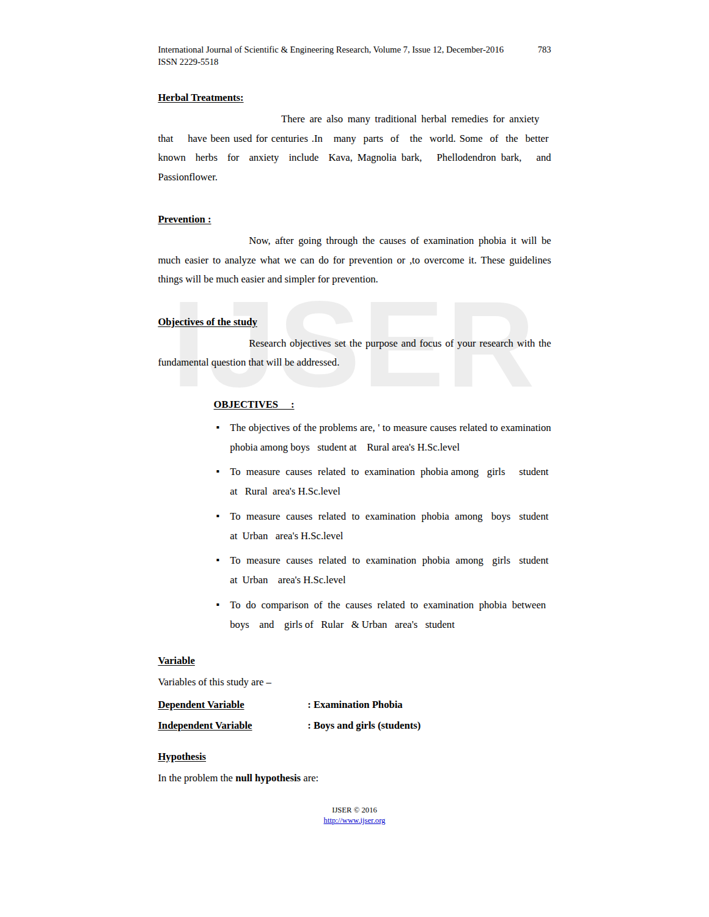IJSER
International Journal of Scientific & Engineering Research, Volume 7, Issue 12, December-2016 783
ISSN 2229-5518
Herbal Treatments:
There are also many traditional herbal remedies for anxiety that have been used for centuries .In many parts of the world. Some of the better known herbs for anxiety include Kava, Magnolia bark, Phellodendron bark, and Passionflower.
Prevention :
Now, after going through the causes of examination phobia it will be much easier to analyze what we can do for prevention or ,to overcome it. These guidelines things will be much easier and simpler for prevention.
Objectives of the study
Research objectives set the purpose and focus of your research with the fundamental question that will be addressed.
OBJECTIVES :
The objectives of the problems are, ' to measure causes related to examination phobia among boys student at Rural area's H.Sc.level
To measure causes related to examination phobia among girls student at Rural area's H.Sc.level
To measure causes related to examination phobia among boys student at Urban area's H.Sc.level
To measure causes related to examination phobia among girls student at Urban area's H.Sc.level
To do comparison of the causes related to examination phobia between boys and girls of Rular & Urban area's student
Variable
Variables of this study are –
Dependent Variable : Examination Phobia
Independent Variable : Boys and girls (students)
Hypothesis
In the problem the null hypothesis are:
IJSER © 2016
http://www.ijser.org